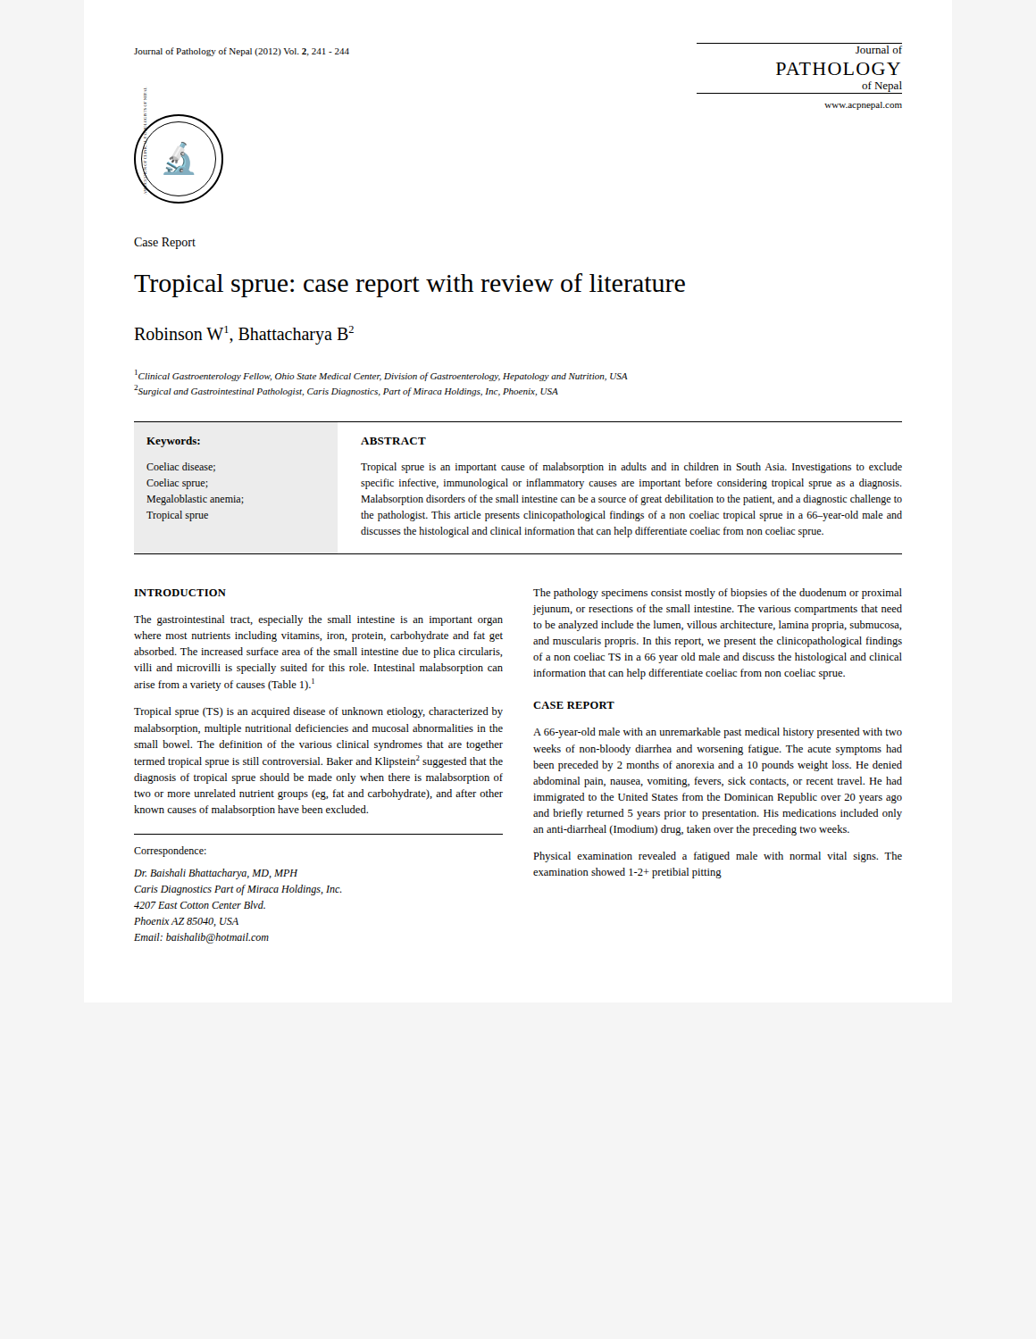Journal of Pathology of Nepal (2012) Vol. 2, 241 - 244
Journal of
PATHOLOGY
of Nepal
www.acpnepal.com
🔬
ASSOCIATION OF CLINICAL PATHOLOGISTS OF NEPAL
Case Report
Tropical sprue: case report with review of literature
Robinson W1, Bhattacharya B2
1Clinical Gastroenterology Fellow, Ohio State Medical Center, Division of Gastroenterology, Hepatology and Nutrition, USA
2Surgical and Gastrointestinal Pathologist, Caris Diagnostics, Part of Miraca Holdings, Inc, Phoenix, USA
Keywords:
Coeliac disease;
Coeliac sprue;
Megaloblastic anemia;
Tropical sprue
ABSTRACT
Tropical sprue is an important cause of malabsorption in adults and in children in South Asia. Investigations to exclude specific infective, immunological or inflammatory causes are important before considering tropical sprue as a diagnosis. Malabsorption disorders of the small intestine can be a source of great debilitation to the patient, and a diagnostic challenge to the pathologist. This article presents clinicopathological findings of a non coeliac tropical sprue in a 66–year-old male and discusses the histological and clinical information that can help differentiate coeliac from non coeliac sprue.
INTRODUCTION
The gastrointestinal tract, especially the small intestine is an important organ where most nutrients including vitamins, iron, protein, carbohydrate and fat get absorbed. The increased surface area of the small intestine due to plica circularis, villi and microvilli is specially suited for this role. Intestinal malabsorption can arise from a variety of causes (Table 1).1
Tropical sprue (TS) is an acquired disease of unknown etiology, characterized by malabsorption, multiple nutritional deficiencies and mucosal abnormalities in the small bowel. The definition of the various clinical syndromes that are together termed tropical sprue is still controversial. Baker and Klipstein2 suggested that the diagnosis of tropical sprue should be made only when there is malabsorption of two or more unrelated nutrient groups (eg, fat and carbohydrate), and after other known causes of malabsorption have been excluded.
Correspondence:
Dr. Baishali Bhattacharya, MD, MPH
Caris Diagnostics Part of Miraca Holdings, Inc.
4207 East Cotton Center Blvd.
Phoenix AZ 85040, USA
Email: baishalib@hotmail.com
The pathology specimens consist mostly of biopsies of the duodenum or proximal jejunum, or resections of the small intestine. The various compartments that need to be analyzed include the lumen, villous architecture, lamina propria, submucosa, and muscularis propris. In this report, we present the clinicopathological findings of a non coeliac TS in a 66 year old male and discuss the histological and clinical information that can help differentiate coeliac from non coeliac sprue.
CASE REPORT
A 66-year-old male with an unremarkable past medical history presented with two weeks of non-bloody diarrhea and worsening fatigue. The acute symptoms had been preceded by 2 months of anorexia and a 10 pounds weight loss. He denied abdominal pain, nausea, vomiting, fevers, sick contacts, or recent travel. He had immigrated to the United States from the Dominican Republic over 20 years ago and briefly returned 5 years prior to presentation. His medications included only an anti-diarrheal (Imodium) drug, taken over the preceding two weeks.
Physical examination revealed a fatigued male with normal vital signs. The examination showed 1-2+ pretibial pitting